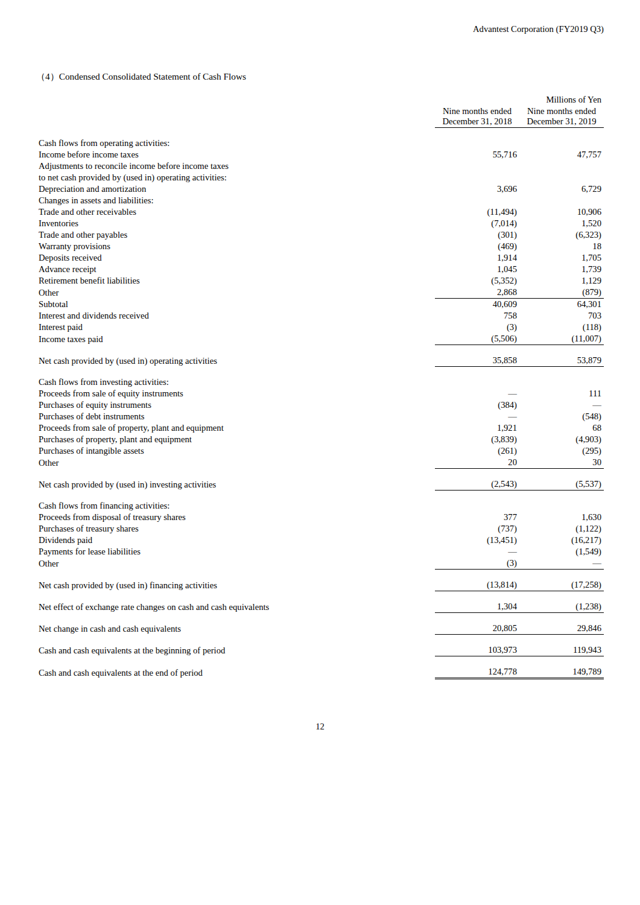Advantest Corporation (FY2019 Q3)
（4）Condensed Consolidated Statement of Cash Flows
| | | Millions of Yen |
| | Nine months ended December 31, 2018 | Nine months ended December 31, 2019 |
| Cash flows from operating activities: | | |
| Income before income taxes | 55,716 | 47,757 |
| Adjustments to reconcile income before income taxes | | |
| to net cash provided by (used in) operating activities: | | |
| Depreciation and amortization | 3,696 | 6,729 |
| Changes in assets and liabilities: | | |
| Trade and other receivables | (11,494) | 10,906 |
| Inventories | (7,014) | 1,520 |
| Trade and other payables | (301) | (6,323) |
| Warranty provisions | (469) | 18 |
| Deposits received | 1,914 | 1,705 |
| Advance receipt | 1,045 | 1,739 |
| Retirement benefit liabilities | (5,352) | 1,129 |
| Other | 2,868 | (879) |
| Subtotal | 40,609 | 64,301 |
| Interest and dividends received | 758 | 703 |
| Interest paid | (3) | (118) |
| Income taxes paid | (5,506) | (11,007) |
| Net cash provided by (used in) operating activities | 35,858 | 53,879 |
| Cash flows from investing activities: | | |
| Proceeds from sale of equity instruments | — | 111 |
| Purchases of equity instruments | (384) | — |
| Purchases of debt instruments | — | (548) |
| Proceeds from sale of property, plant and equipment | 1,921 | 68 |
| Purchases of property, plant and equipment | (3,839) | (4,903) |
| Purchases of intangible assets | (261) | (295) |
| Other | 20 | 30 |
| Net cash provided by (used in) investing activities | (2,543) | (5,537) |
| Cash flows from financing activities: | | |
| Proceeds from disposal of treasury shares | 377 | 1,630 |
| Purchases of treasury shares | (737) | (1,122) |
| Dividends paid | (13,451) | (16,217) |
| Payments for lease liabilities | — | (1,549) |
| Other | (3) | — |
| Net cash provided by (used in) financing activities | (13,814) | (17,258) |
| Net effect of exchange rate changes on cash and cash equivalents | 1,304 | (1,238) |
| Net change in cash and cash equivalents | 20,805 | 29,846 |
| Cash and cash equivalents at the beginning of period | 103,973 | 119,943 |
| Cash and cash equivalents at the end of period | 124,778 | 149,789 |
12